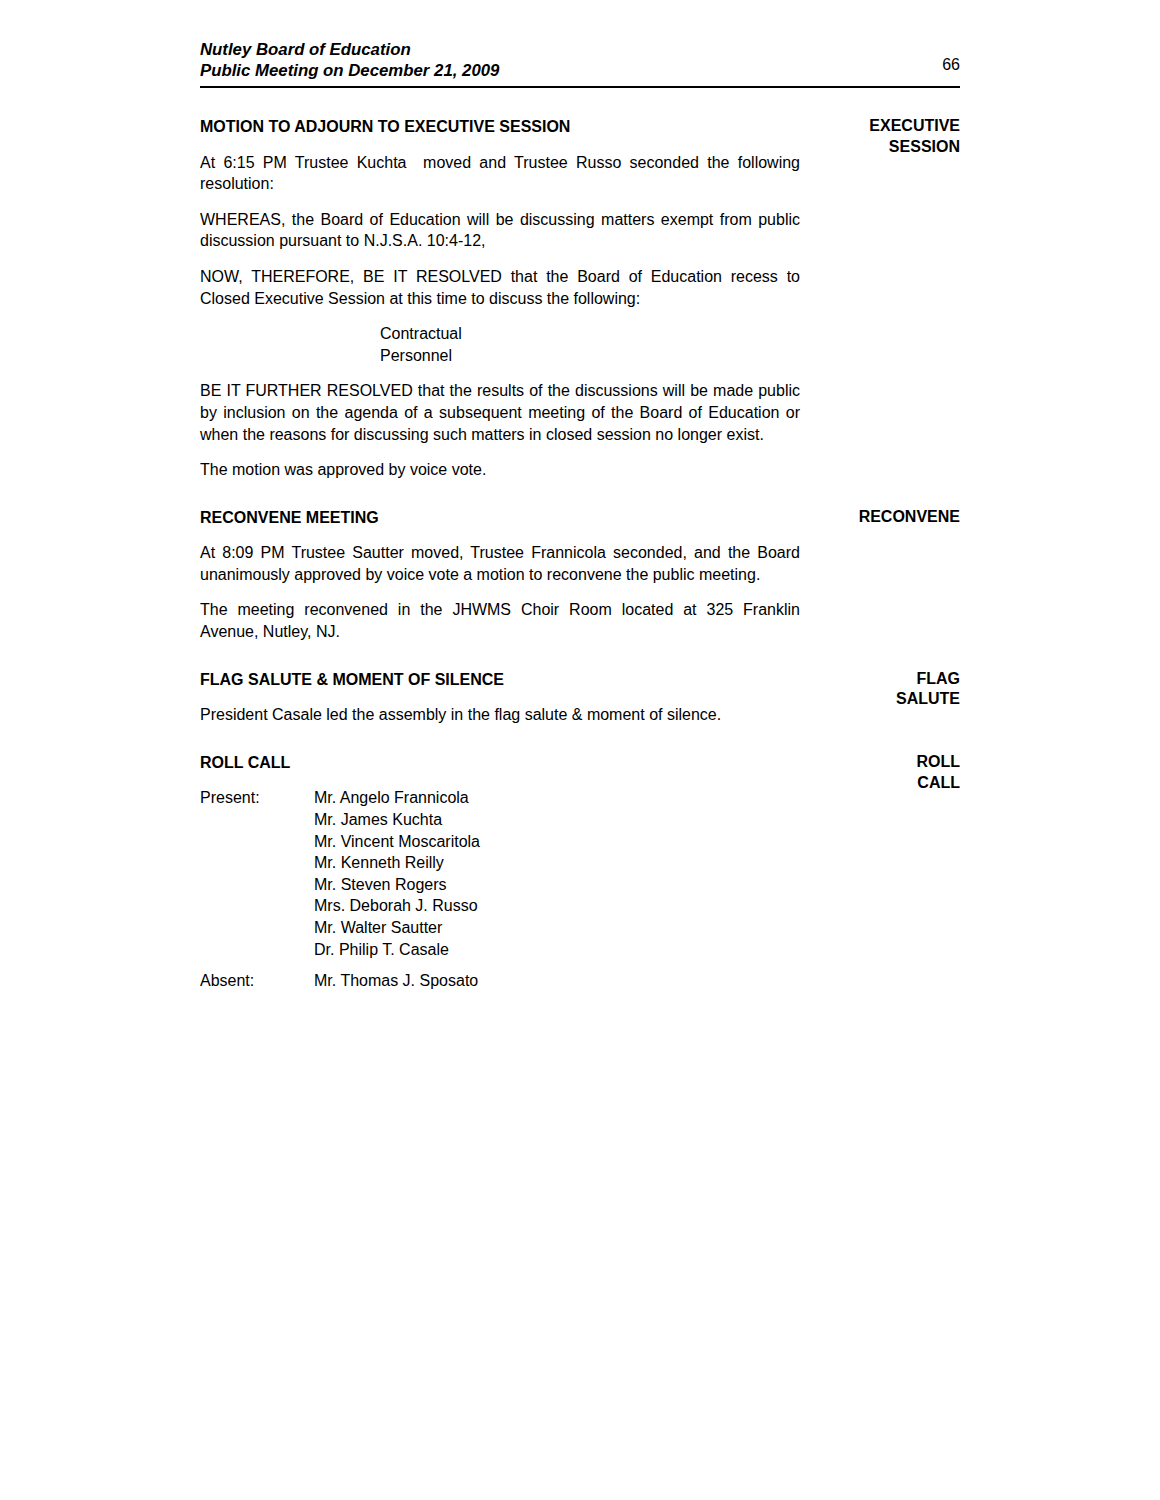Nutley Board of Education
Public Meeting on December 21, 2009
66
Executive
Session
Motion to Adjourn to Executive Session
At 6:15 PM Trustee Kuchta moved and Trustee Russo seconded the following resolution:
WHEREAS, the Board of Education will be discussing matters exempt from public discussion pursuant to N.J.S.A. 10:4-12,
NOW, THEREFORE, BE IT RESOLVED that the Board of Education recess to Closed Executive Session at this time to discuss the following:
Contractual
Personnel
BE IT FURTHER RESOLVED that the results of the discussions will be made public by inclusion on the agenda of a subsequent meeting of the Board of Education or when the reasons for discussing such matters in closed session no longer exist.
The motion was approved by voice vote.
Reconvene
Reconvene Meeting
At 8:09 PM Trustee Sautter moved, Trustee Frannicola seconded, and the Board unanimously approved by voice vote a motion to reconvene the public meeting.
The meeting reconvened in the JHWMS Choir Room located at 325 Franklin Avenue, Nutley, NJ.
Flag
Salute
Flag Salute & Moment of Silence
President Casale led the assembly in the flag salute & moment of silence.
Roll
Call
Roll Call
| Present: | Mr. Angelo Frannicola Mr. James Kuchta Mr. Vincent Moscaritola Mr. Kenneth Reilly Mr. Steven Rogers Mrs. Deborah J. Russo Mr. Walter Sautter Dr. Philip T. Casale |
| Absent: | Mr. Thomas J. Sposato |